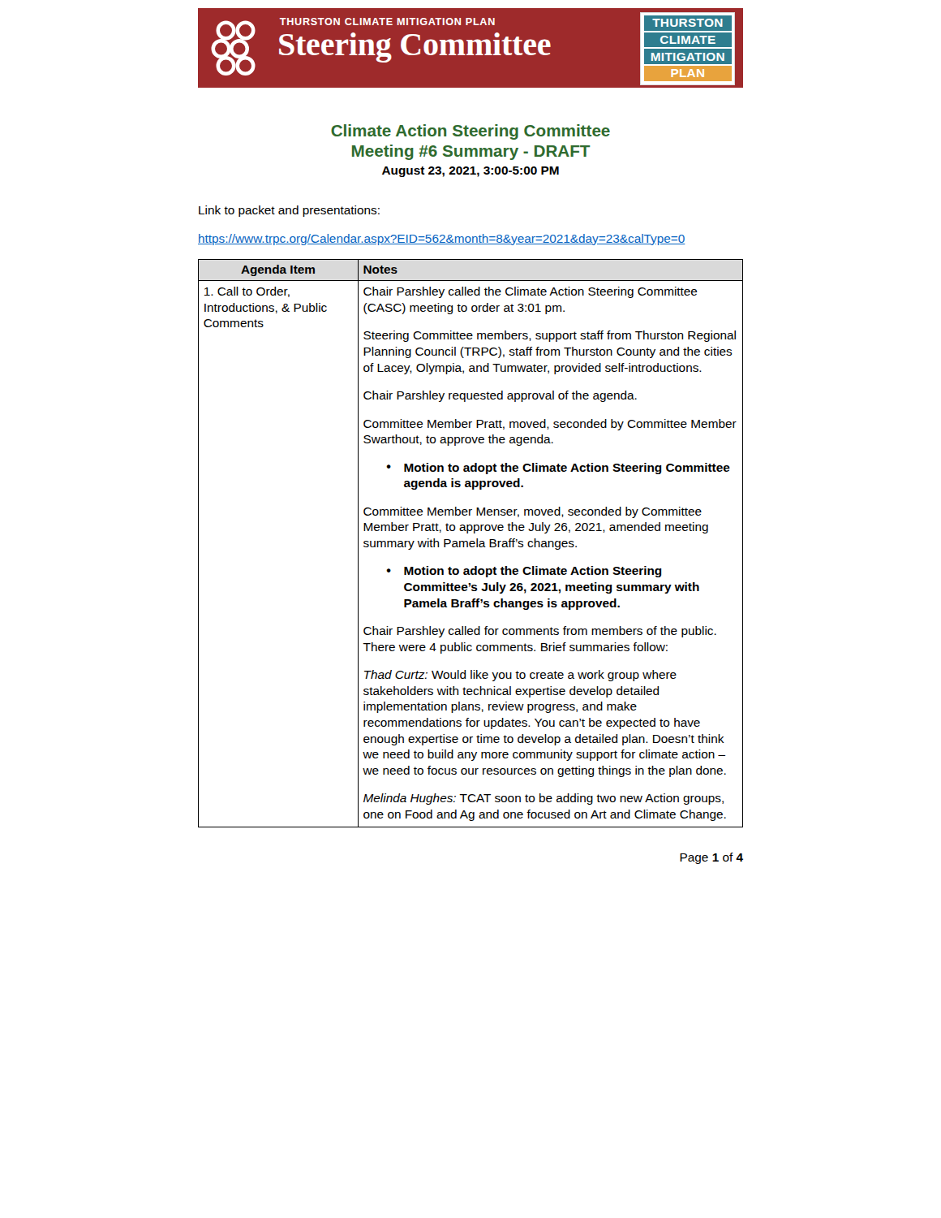Thurston Climate Mitigation Plan
Steering Committee
THURSTON
CLIMATE
MITIGATION
PLAN
Climate Action Steering CommitteeMeeting #6 Summary - DRAFT
August 23, 2021, 3:00-5:00 PM
Link to packet and presentations:
https://www.trpc.org/Calendar.aspx?EID=562&month=8&year=2021&day=23&calType=0
| Agenda Item | Notes |
| --- | --- |
| 1. Call to Order, Introductions, & Public Comments | Chair Parshley called the Climate Action Steering Committee (CASC) meeting to order at 3:01 pm. Steering Committee members, support staff from Thurston Regional Planning Council (TRPC), staff from Thurston County and the cities of Lacey, Olympia, and Tumwater, provided self-introductions. Chair Parshley requested approval of the agenda. Committee Member Pratt, moved, seconded by Committee Member Swarthout, to approve the agenda. Motion to adopt the Climate Action Steering Committee agenda is approved. Committee Member Menser, moved, seconded by Committee Member Pratt, to approve the July 26, 2021, amended meeting summary with Pamela Braff’s changes. Motion to adopt the Climate Action Steering Committee’s July 26, 2021, meeting summary with Pamela Braff’s changes is approved. Chair Parshley called for comments from members of the public. There were 4 public comments. Brief summaries follow: Thad Curtz: Would like you to create a work group where stakeholders with technical expertise develop detailed implementation plans, review progress, and make recommendations for updates. You can’t be expected to have enough expertise or time to develop a detailed plan. Doesn’t think we need to build any more community support for climate action – we need to focus our resources on getting things in the plan done. Melinda Hughes: TCAT soon to be adding two new Action groups, one on Food and Ag and one focused on Art and Climate Change. |
Page 1 of 4